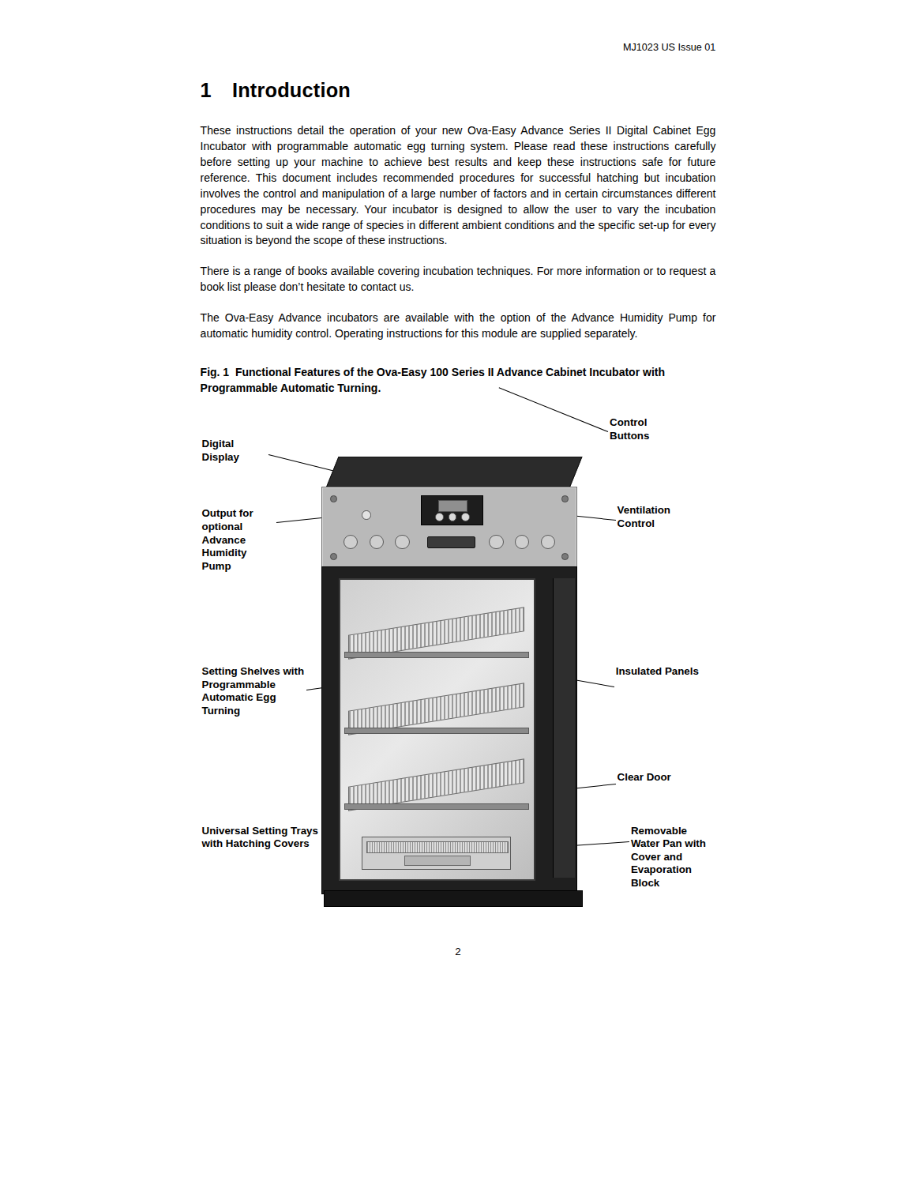MJ1023 US Issue 01
1 Introduction
These instructions detail the operation of your new Ova-Easy Advance Series II Digital Cabinet Egg Incubator with programmable automatic egg turning system. Please read these instructions carefully before setting up your machine to achieve best results and keep these instructions safe for future reference. This document includes recommended procedures for successful hatching but incubation involves the control and manipulation of a large number of factors and in certain circumstances different procedures may be necessary. Your incubator is designed to allow the user to vary the incubation conditions to suit a wide range of species in different ambient conditions and the specific set-up for every situation is beyond the scope of these instructions.
There is a range of books available covering incubation techniques. For more information or to request a book list please don’t hesitate to contact us.
The Ova-Easy Advance incubators are available with the option of the Advance Humidity Pump for automatic humidity control. Operating instructions for this module are supplied separately.
Fig. 1 Functional Features of the Ova-Easy 100 Series II Advance Cabinet Incubator with Programmable Automatic Turning.
Digital
Display
Output for optional Advance Humidity Pump
Setting Shelves with Programmable Automatic Egg Turning
Universal Setting Trays with Hatching Covers
Control
Buttons
Ventilation
Control
Insulated Panels
Clear Door
Removable Water Pan with Cover and Evaporation Block
2